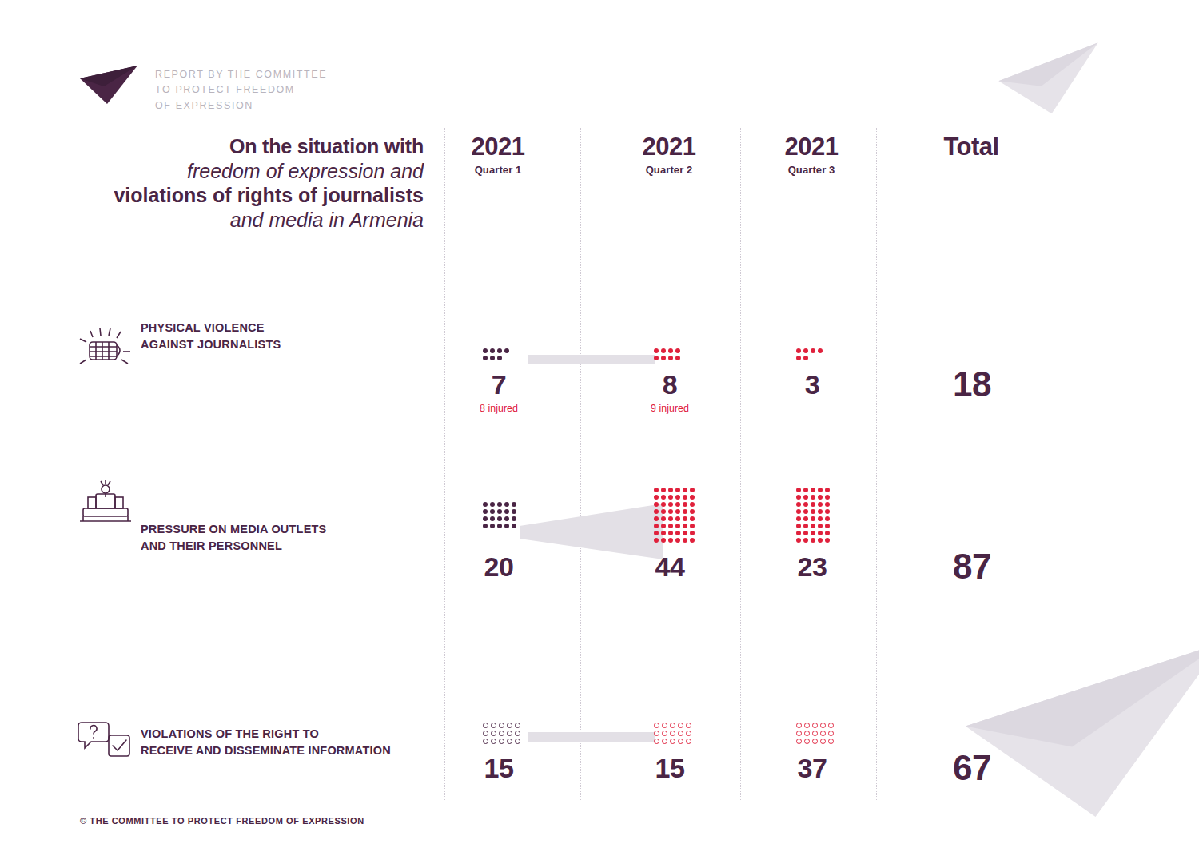Report by the Committee
to Protect Freedom
of Expression
On the situation with
freedom of expression and
violations of rights of journalists
and media in Armenia
2021
Quarter 1
2021
Quarter 2
2021
Quarter 3
Total
Physical violence
against journalists
7
8 injured
8
9 injured
3
18
Pressure on media outlets
and their personnel
20
44
23
87
Violations of the right to
receive and disseminate information
15
15
37
67
© The Committee to Protect Freedom of Expression